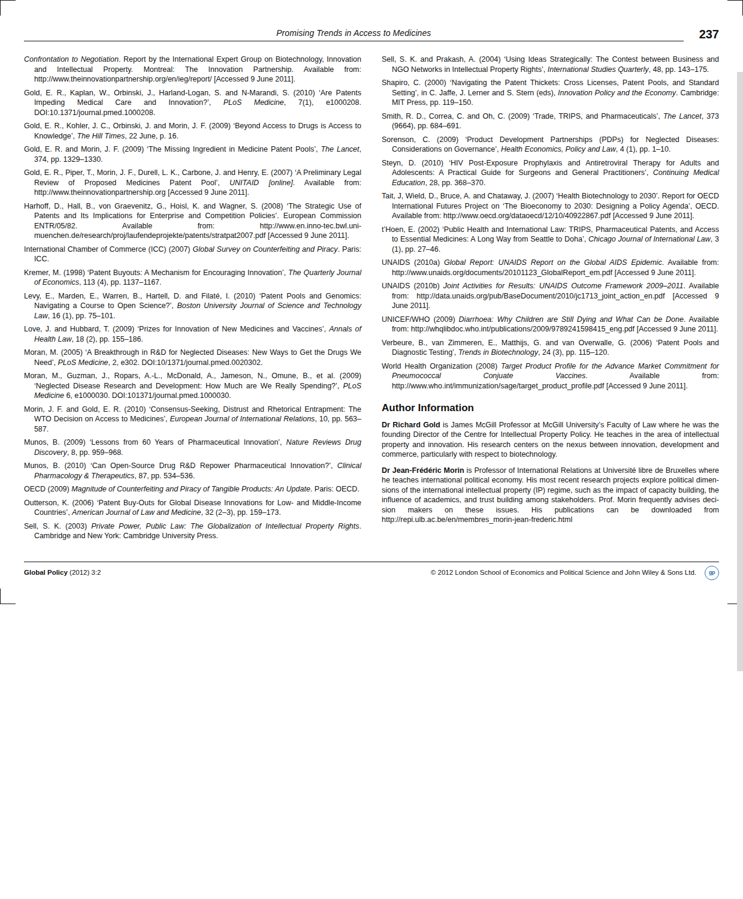Promising Trends in Access to Medicines
237
Confrontation to Negotiation. Report by the International Expert Group on Biotechnology, Innovation and Intellectual Property. Montreal: The Innovation Partnership. Available from: http://www.theinnovationpartnership.org/en/ieg/report/ [Accessed 9 June 2011].
Gold, E. R., Kaplan, W., Orbinski, J., Harland-Logan, S. and N-Marandi, S. (2010) ‘Are Patents Impeding Medical Care and Innovation?’, PLoS Medicine, 7(1), e1000208. DOI:10.1371/journal.pmed.1000208.
Gold, E. R., Kohler, J. C., Orbinski, J. and Morin, J. F. (2009) ‘Beyond Access to Drugs is Access to Knowledge’, The Hill Times, 22 June, p. 16.
Gold, E. R. and Morin, J. F. (2009) ‘The Missing Ingredient in Medicine Patent Pools’, The Lancet, 374, pp. 1329–1330.
Gold, E. R., Piper, T., Morin, J. F., Durell, L. K., Carbone, J. and Henry, E. (2007) ‘A Preliminary Legal Review of Proposed Medicines Patent Pool’, UNITAID [online]. Available from: http://www.theinnovationpartnership.org [Accessed 9 June 2011].
Harhoff, D., Hall, B., von Graevenitz, G., Hoisl, K. and Wagner, S. (2008) ‘The Strategic Use of Patents and Its Implications for Enterprise and Competition Policies’. European Commission ENTR/05/82. Available from: http://www.en.inno-tec.bwl.uni-muenchen.de/research/proj/laufendeprojekte/patents/stratpat2007.pdf [Accessed 9 June 2011].
International Chamber of Commerce (ICC) (2007) Global Survey on Counterfeiting and Piracy. Paris: ICC.
Kremer, M. (1998) ‘Patent Buyouts: A Mechanism for Encouraging Innovation’, The Quarterly Journal of Economics, 113 (4), pp. 1137–1167.
Levy, E., Marden, E., Warren, B., Hartell, D. and Filaté, I. (2010) ‘Patent Pools and Genomics: Navigating a Course to Open Science?’, Boston University Journal of Science and Technology Law, 16 (1), pp. 75–101.
Love, J. and Hubbard, T. (2009) ‘Prizes for Innovation of New Medicines and Vaccines’, Annals of Health Law, 18 (2), pp. 155–186.
Moran, M. (2005) ‘A Breakthrough in R&D for Neglected Diseases: New Ways to Get the Drugs We Need’, PLoS Medicine, 2, e302. DOI:10/1371/journal.pmed.0020302.
Moran, M., Guzman, J., Ropars, A.-L., McDonald, A., Jameson, N., Omune, B., et al. (2009) ‘Neglected Disease Research and Development: How Much are We Really Spending?’, PLoS Medicine 6, e1000030. DOI:101371/journal.pmed.1000030.
Morin, J. F. and Gold, E. R. (2010) ‘Consensus-Seeking, Distrust and Rhetorical Entrapment: The WTO Decision on Access to Medicines’, European Journal of International Relations, 10, pp. 563–587.
Munos, B. (2009) ‘Lessons from 60 Years of Pharmaceutical Innovation’, Nature Reviews Drug Discovery, 8, pp. 959–968.
Munos, B. (2010) ‘Can Open-Source Drug R&D Repower Pharmaceutical Innovation?’, Clinical Pharmacology & Therapeutics, 87, pp. 534–536.
OECD (2009) Magnitude of Counterfeiting and Piracy of Tangible Products: An Update. Paris: OECD.
Outterson, K. (2006) ‘Patent Buy-Outs for Global Disease Innovations for Low- and Middle-Income Countries’, American Journal of Law and Medicine, 32 (2–3), pp. 159–173.
Sell, S. K. (2003) Private Power, Public Law: The Globalization of Intellectual Property Rights. Cambridge and New York: Cambridge University Press.
Sell, S. K. and Prakash, A. (2004) ‘Using Ideas Strategically: The Contest between Business and NGO Networks in Intellectual Property Rights’, International Studies Quarterly, 48, pp. 143–175.
Shapiro, C. (2000) ‘Navigating the Patent Thickets: Cross Licenses, Patent Pools, and Standard Setting’, in C. Jaffe, J. Lerner and S. Stern (eds), Innovation Policy and the Economy. Cambridge: MIT Press, pp. 119–150.
Smith, R. D., Correa, C. and Oh, C. (2009) ‘Trade, TRIPS, and Pharmaceuticals’, The Lancet, 373 (9664), pp. 684–691.
Sorenson, C. (2009) ‘Product Development Partnerships (PDPs) for Neglected Diseases: Considerations on Governance’, Health Economics, Policy and Law, 4 (1), pp. 1–10.
Steyn, D. (2010) ‘HIV Post-Exposure Prophylaxis and Antiretroviral Therapy for Adults and Adolescents: A Practical Guide for Surgeons and General Practitioners’, Continuing Medical Education, 28, pp. 368–370.
Tait, J, Wield, D., Bruce, A. and Chataway, J. (2007) ‘Health Biotechnology to 2030’. Report for OECD International Futures Project on ‘The Bioeconomy to 2030: Designing a Policy Agenda’, OECD. Available from: http://www.oecd.org/dataoecd/12/10/40922867.pdf [Accessed 9 June 2011].
t’Hoen, E. (2002) ‘Public Health and International Law: TRIPS, Pharmaceutical Patents, and Access to Essential Medicines: A Long Way from Seattle to Doha’, Chicago Journal of International Law, 3 (1), pp. 27–46.
UNAIDS (2010a) Global Report: UNAIDS Report on the Global AIDS Epidemic. Available from: http://www.unaids.org/documents/20101123_GlobalReport_em.pdf [Accessed 9 June 2011].
UNAIDS (2010b) Joint Activities for Results: UNAIDS Outcome Framework 2009–2011. Available from: http://data.unaids.org/pub/BaseDocument/2010/jc1713_joint_action_en.pdf [Accessed 9 June 2011].
UNICEF/WHO (2009) Diarrhoea: Why Children are Still Dying and What Can be Done. Available from: http://whqlibdoc.who.int/publications/2009/9789241598415_eng.pdf [Accessed 9 June 2011].
Verbeure, B., van Zimmeren, E., Matthijs, G. and van Overwalle, G. (2006) ‘Patent Pools and Diagnostic Testing’, Trends in Biotechnology, 24 (3), pp. 115–120.
World Health Organization (2008) Target Product Profile for the Advance Market Commitment for Pneumococcal Conjuate Vaccines. Available from: http://www.who.int/immunization/sage/target_product_profile.pdf [Accessed 9 June 2011].
Author Information
Dr Richard Gold is James McGill Professor at McGill University’s Faculty of Law where he was the founding Director of the Centre for Intellectual Property Policy. He teaches in the area of intellectual property and innovation. His research centers on the nexus between innovation, development and commerce, particularly with respect to biotechnology.
Dr Jean-Frédéric Morin is Professor of International Relations at Université libre de Bruxelles where he teaches international political economy. His most recent research projects explore political dimensions of the international intellectual property (IP) regime, such as the impact of capacity building, the influence of academics, and trust building among stakeholders. Prof. Morin frequently advises decision makers on these issues. His publications can be downloaded from http://repi.ulb.ac.be/en/membres_morin-jean-frederic.html
Global Policy (2012) 3:2
© 2012 London School of Economics and Political Science and John Wiley & Sons Ltd.
gp